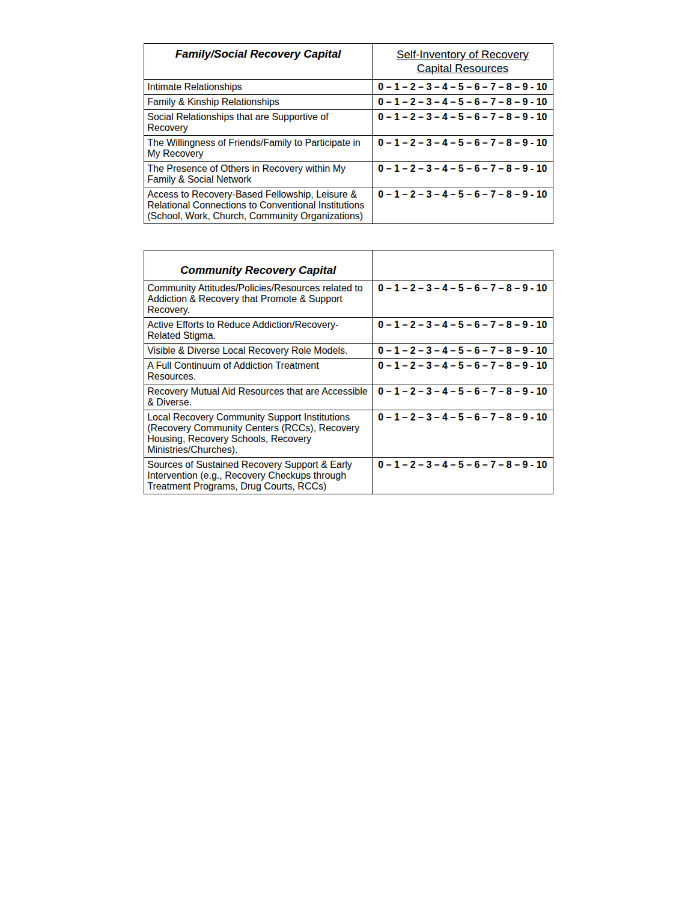| Family/Social Recovery Capital | Self-Inventory of Recovery Capital Resources |
| Intimate Relationships | 0 – 1 – 2 – 3 – 4 – 5 – 6 – 7 – 8 – 9 - 10 |
| Family & Kinship Relationships | 0 – 1 – 2 – 3 – 4 – 5 – 6 – 7 – 8 – 9 - 10 |
| Social Relationships that are Supportive of Recovery | 0 – 1 – 2 – 3 – 4 – 5 – 6 – 7 – 8 – 9 - 10 |
| The Willingness of Friends/Family to Participate in My Recovery | 0 – 1 – 2 – 3 – 4 – 5 – 6 – 7 – 8 – 9 - 10 |
| The Presence of Others in Recovery within My Family & Social Network | 0 – 1 – 2 – 3 – 4 – 5 – 6 – 7 – 8 – 9 - 10 |
| Access to Recovery-Based Fellowship, Leisure & Relational Connections to Conventional Institutions (School, Work, Church, Community Organizations) | 0 – 1 – 2 – 3 – 4 – 5 – 6 – 7 – 8 – 9 - 10 |
| Community Recovery Capital | |
| Community Attitudes/Policies/Resources related to Addiction & Recovery that Promote & Support Recovery. | 0 – 1 – 2 – 3 – 4 – 5 – 6 – 7 – 8 – 9 - 10 |
| Active Efforts to Reduce Addiction/Recovery-Related Stigma. | 0 – 1 – 2 – 3 – 4 – 5 – 6 – 7 – 8 – 9 - 10 |
| Visible & Diverse Local Recovery Role Models. | 0 – 1 – 2 – 3 – 4 – 5 – 6 – 7 – 8 – 9 - 10 |
| A Full Continuum of Addiction Treatment Resources. | 0 – 1 – 2 – 3 – 4 – 5 – 6 – 7 – 8 – 9 - 10 |
| Recovery Mutual Aid Resources that are Accessible & Diverse. | 0 – 1 – 2 – 3 – 4 – 5 – 6 – 7 – 8 – 9 - 10 |
| Local Recovery Community Support Institutions (Recovery Community Centers (RCCs), Recovery Housing, Recovery Schools, Recovery Ministries/Churches). | 0 – 1 – 2 – 3 – 4 – 5 – 6 – 7 – 8 – 9 - 10 |
| Sources of Sustained Recovery Support & Early Intervention (e.g., Recovery Checkups through Treatment Programs, Drug Courts, RCCs) | 0 – 1 – 2 – 3 – 4 – 5 – 6 – 7 – 8 – 9 - 10 |